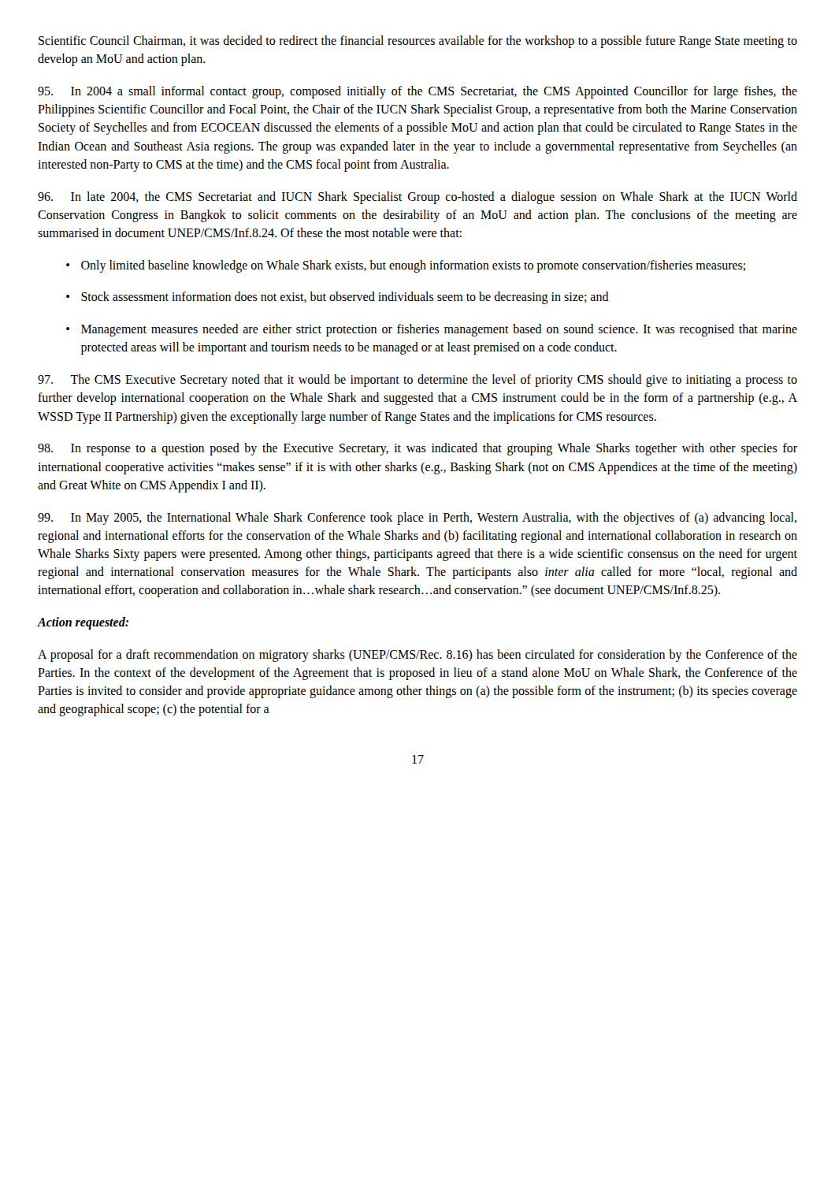Scientific Council Chairman, it was decided to redirect the financial resources available for the workshop to a possible future Range State meeting to develop an MoU and action plan.
95. In 2004 a small informal contact group, composed initially of the CMS Secretariat, the CMS Appointed Councillor for large fishes, the Philippines Scientific Councillor and Focal Point, the Chair of the IUCN Shark Specialist Group, a representative from both the Marine Conservation Society of Seychelles and from ECOCEAN discussed the elements of a possible MoU and action plan that could be circulated to Range States in the Indian Ocean and Southeast Asia regions. The group was expanded later in the year to include a governmental representative from Seychelles (an interested non-Party to CMS at the time) and the CMS focal point from Australia.
96. In late 2004, the CMS Secretariat and IUCN Shark Specialist Group co-hosted a dialogue session on Whale Shark at the IUCN World Conservation Congress in Bangkok to solicit comments on the desirability of an MoU and action plan. The conclusions of the meeting are summarised in document UNEP/CMS/Inf.8.24. Of these the most notable were that:
Only limited baseline knowledge on Whale Shark exists, but enough information exists to promote conservation/fisheries measures;
Stock assessment information does not exist, but observed individuals seem to be decreasing in size; and
Management measures needed are either strict protection or fisheries management based on sound science. It was recognised that marine protected areas will be important and tourism needs to be managed or at least premised on a code conduct.
97. The CMS Executive Secretary noted that it would be important to determine the level of priority CMS should give to initiating a process to further develop international cooperation on the Whale Shark and suggested that a CMS instrument could be in the form of a partnership (e.g., A WSSD Type II Partnership) given the exceptionally large number of Range States and the implications for CMS resources.
98. In response to a question posed by the Executive Secretary, it was indicated that grouping Whale Sharks together with other species for international cooperative activities “makes sense” if it is with other sharks (e.g., Basking Shark (not on CMS Appendices at the time of the meeting) and Great White on CMS Appendix I and II).
99. In May 2005, the International Whale Shark Conference took place in Perth, Western Australia, with the objectives of (a) advancing local, regional and international efforts for the conservation of the Whale Sharks and (b) facilitating regional and international collaboration in research on Whale Sharks Sixty papers were presented. Among other things, participants agreed that there is a wide scientific consensus on the need for urgent regional and international conservation measures for the Whale Shark. The participants also inter alia called for more “local, regional and international effort, cooperation and collaboration in…whale shark research…and conservation.” (see document UNEP/CMS/Inf.8.25).
Action requested:
A proposal for a draft recommendation on migratory sharks (UNEP/CMS/Rec. 8.16) has been circulated for consideration by the Conference of the Parties. In the context of the development of the Agreement that is proposed in lieu of a stand alone MoU on Whale Shark, the Conference of the Parties is invited to consider and provide appropriate guidance among other things on (a) the possible form of the instrument; (b) its species coverage and geographical scope; (c) the potential for a
17